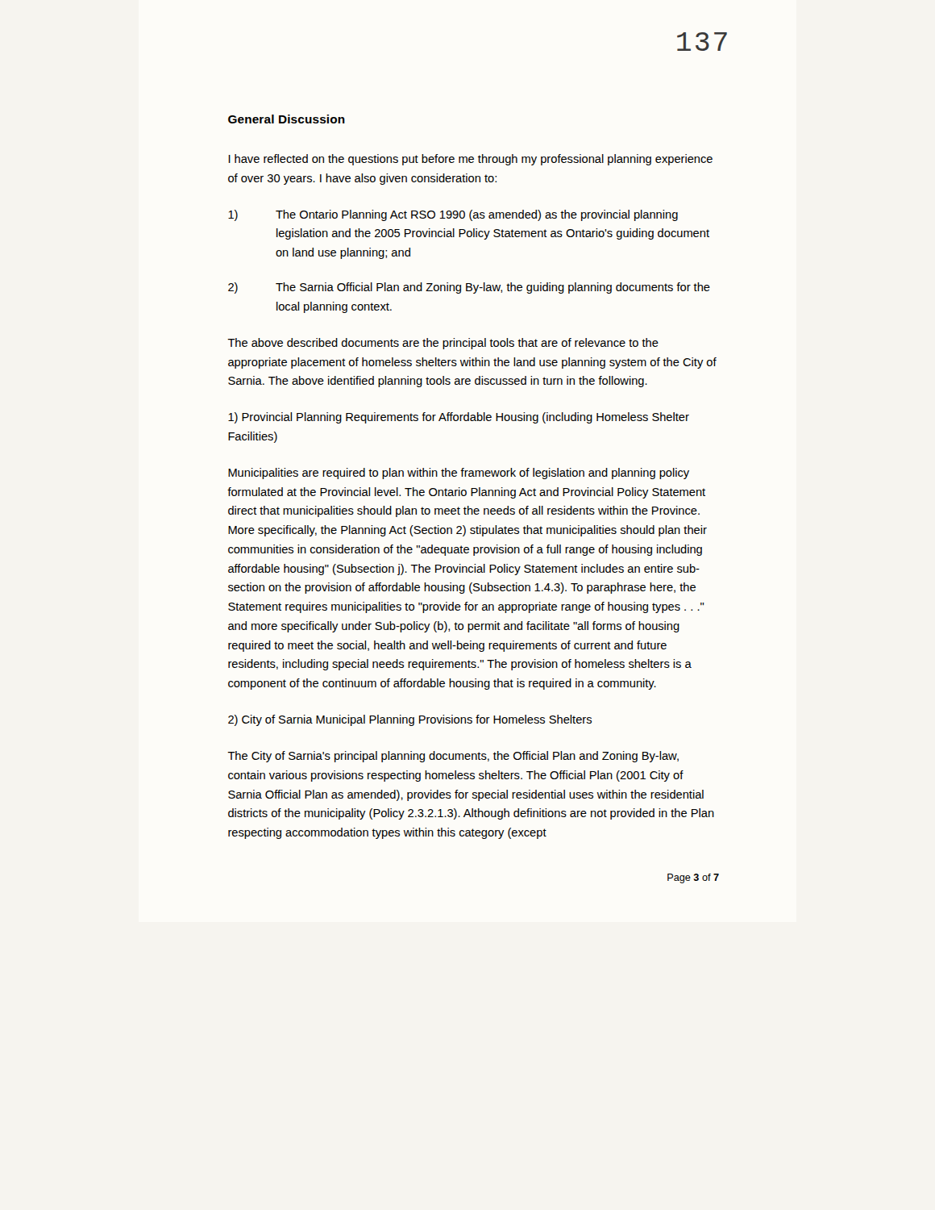137
General Discussion
I have reflected on the questions put before me through my professional planning experience of over 30 years. I have also given consideration to:
1) The Ontario Planning Act RSO 1990 (as amended) as the provincial planning legislation and the 2005 Provincial Policy Statement as Ontario's guiding document on land use planning; and
2) The Sarnia Official Plan and Zoning By-law, the guiding planning documents for the local planning context.
The above described documents are the principal tools that are of relevance to the appropriate placement of homeless shelters within the land use planning system of the City of Sarnia. The above identified planning tools are discussed in turn in the following.
1) Provincial Planning Requirements for Affordable Housing (including Homeless Shelter Facilities)
Municipalities are required to plan within the framework of legislation and planning policy formulated at the Provincial level. The Ontario Planning Act and Provincial Policy Statement direct that municipalities should plan to meet the needs of all residents within the Province. More specifically, the Planning Act (Section 2) stipulates that municipalities should plan their communities in consideration of the "adequate provision of a full range of housing including affordable housing" (Subsection j). The Provincial Policy Statement includes an entire sub-section on the provision of affordable housing (Subsection 1.4.3). To paraphrase here, the Statement requires municipalities to "provide for an appropriate range of housing types . . ." and more specifically under Sub-policy (b), to permit and facilitate "all forms of housing required to meet the social, health and well-being requirements of current and future residents, including special needs requirements." The provision of homeless shelters is a component of the continuum of affordable housing that is required in a community.
2) City of Sarnia Municipal Planning Provisions for Homeless Shelters
The City of Sarnia's principal planning documents, the Official Plan and Zoning By-law, contain various provisions respecting homeless shelters. The Official Plan (2001 City of Sarnia Official Plan as amended), provides for special residential uses within the residential districts of the municipality (Policy 2.3.2.1.3). Although definitions are not provided in the Plan respecting accommodation types within this category (except
Page 3 of 7